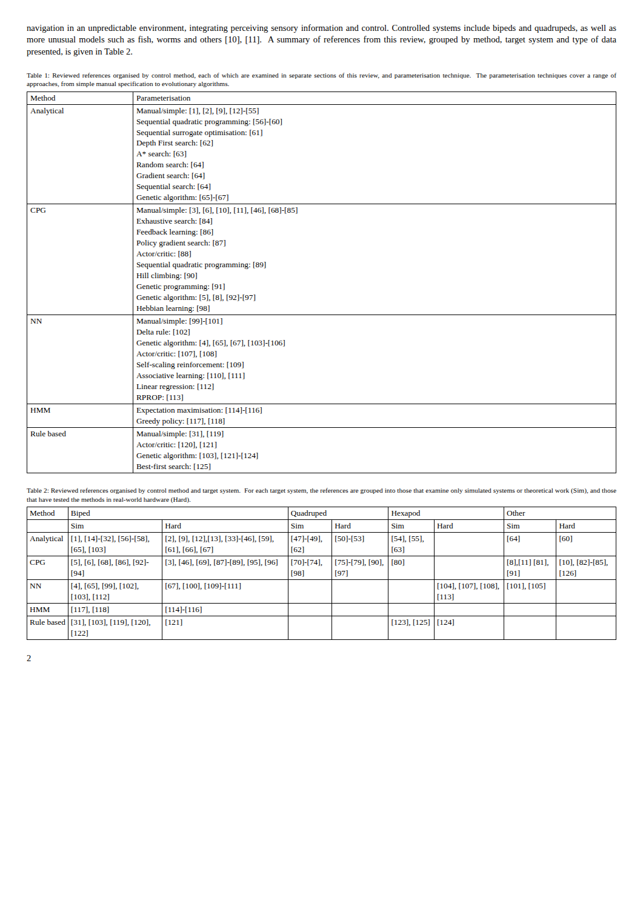navigation in an unpredictable environment, integrating perceiving sensory information and control. Controlled systems include bipeds and quadrupeds, as well as more unusual models such as fish, worms and others [10], [11]. A summary of references from this review, grouped by method, target system and type of data presented, is given in Table 2.
Table 1: Reviewed references organised by control method, each of which are examined in separate sections of this review, and parameterisation technique. The parameterisation techniques cover a range of approaches, from simple manual specification to evolutionary algorithms.
| Method | Parameterisation |
| Analytical | Manual/simple: [1], [2], [9], [12]-[55] Sequential quadratic programming: [56]-[60] Sequential surrogate optimisation: [61] Depth First search: [62] A* search: [63] Random search: [64] Gradient search: [64] Sequential search: [64] Genetic algorithm: [65]-[67] |
| CPG | Manual/simple: [3], [6], [10], [11], [46], [68]-[85] Exhaustive search: [84] Feedback learning: [86] Policy gradient search: [87] Actor/critic: [88] Sequential quadratic programming: [89] Hill climbing: [90] Genetic programming: [91] Genetic algorithm: [5], [8], [92]-[97] Hebbian learning: [98] |
| NN | Manual/simple: [99]-[101] Delta rule: [102] Genetic algorithm: [4], [65], [67], [103]-[106] Actor/critic: [107], [108] Self-scaling reinforcement: [109] Associative learning: [110], [111] Linear regression: [112] RPROP: [113] |
| HMM | Expectation maximisation: [114]-[116] Greedy policy: [117], [118] |
| Rule based | Manual/simple: [31], [119] Actor/critic: [120], [121] Genetic algorithm: [103], [121]-[124] Best-first search: [125] |
Table 2: Reviewed references organised by control method and target system. For each target system, the references are grouped into those that examine only simulated systems or theoretical work (Sim), and those that have tested the methods in real-world hardware (Hard).
| Method | Biped | Quadruped | Hexapod | Other |
| | Sim | Hard | Sim | Hard | Sim | Hard | Sim | Hard |
| Analytical | [1], [14]-[32], [56]-[58], [65], [103] | [2], [9], [12],[13], [33]-[46], [59], [61], [66], [67] | [47]-[49], [62] | [50]-[53] | [54], [55], [63] | | [64] | [60] |
| CPG | [5], [6], [68], [86], [92]-[94] | [3], [46], [69], [87]-[89], [95], [96] | [70]-[74], [98] | [75]-[79], [90], [97] | [80] | | [8],[11] [81], [91] | [10], [82]-[85], [126] |
| NN | [4], [65], [99], [102], [103], [112] | [67], [100], [109]-[111] | | | | [104], [107], [108], [113] | [101], [105] | |
| HMM | [117], [118] | [114]-[116] | | | | | | |
| Rule based | [31], [103], [119], [120], [122] | [121] | | | [123], [125] | [124] | | |
2